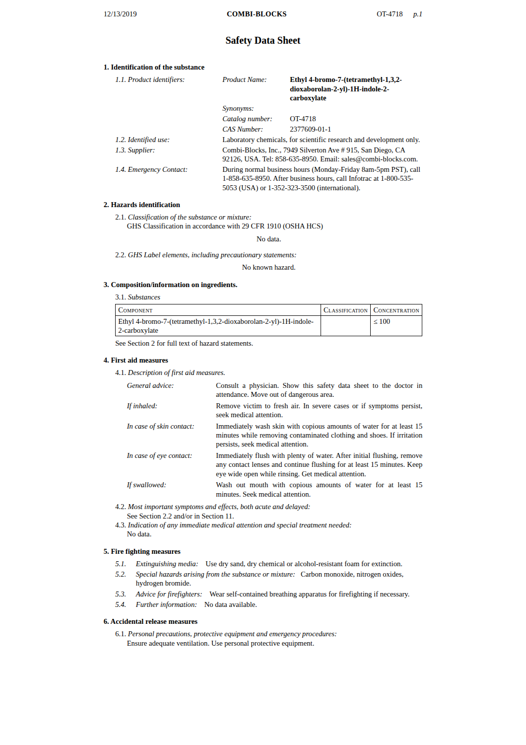12/13/2019
COMBI-BLOCKS
OT-4718 p.1
Safety Data Sheet
1. Identification of the substance
1.1. Product identifiers:
Product Name:
Ethyl 4-bromo-7-(tetramethyl-1,3,2-dioxaborolan-2-yl)-1H-indole-2-carboxylate
Synonyms:
Catalog number:
OT-4718
CAS Number:
2377609-01-1
1.2. Identified use:
Laboratory chemicals, for scientific research and development only.
1.3. Supplier:
Combi-Blocks, Inc., 7949 Silverton Ave # 915, San Diego, CA 92126, USA. Tel: 858-635-8950. Email: sales@combi-blocks.com.
1.4. Emergency Contact:
During normal business hours (Monday-Friday 8am-5pm PST), call 1-858-635-8950. After business hours, call Infotrac at 1-800-535-5053 (USA) or 1-352-323-3500 (international).
2. Hazards identification
2.1. Classification of the substance or mixture:
GHS Classification in accordance with 29 CFR 1910 (OSHA HCS)
No data.
2.2. GHS Label elements, including precautionary statements:
No known hazard.
3. Composition/information on ingredients.
3.1. Substances
| Component | Classification | Concentration |
| --- | --- | --- |
| Ethyl 4-bromo-7-(tetramethyl-1,3,2-dioxaborolan-2-yl)-1H-indole-2-carboxylate | | ≤ 100 |
See Section 2 for full text of hazard statements.
4. First aid measures
4.1. Description of first aid measures.
General advice:
Consult a physician. Show this safety data sheet to the doctor in attendance. Move out of dangerous area.
If inhaled:
Remove victim to fresh air. In severe cases or if symptoms persist, seek medical attention.
In case of skin contact:
Immediately wash skin with copious amounts of water for at least 15 minutes while removing contaminated clothing and shoes. If irritation persists, seek medical attention.
In case of eye contact:
Immediately flush with plenty of water. After initial flushing, remove any contact lenses and continue flushing for at least 15 minutes. Keep eye wide open while rinsing. Get medical attention.
If swallowed:
Wash out mouth with copious amounts of water for at least 15 minutes. Seek medical attention.
4.2. Most important symptoms and effects, both acute and delayed:
See Section 2.2 and/or in Section 11.
4.3. Indication of any immediate medical attention and special treatment needed:
No data.
5. Fire fighting measures
5.1.
Extinguishing media: Use dry sand, dry chemical or alcohol-resistant foam for extinction.
5.2.
Special hazards arising from the substance or mixture: Carbon monoxide, nitrogen oxides, hydrogen bromide.
5.3.
Advice for firefighters: Wear self-contained breathing apparatus for firefighting if necessary.
5.4.
Further information: No data available.
6. Accidental release measures
6.1. Personal precautions, protective equipment and emergency procedures:
Ensure adequate ventilation. Use personal protective equipment.